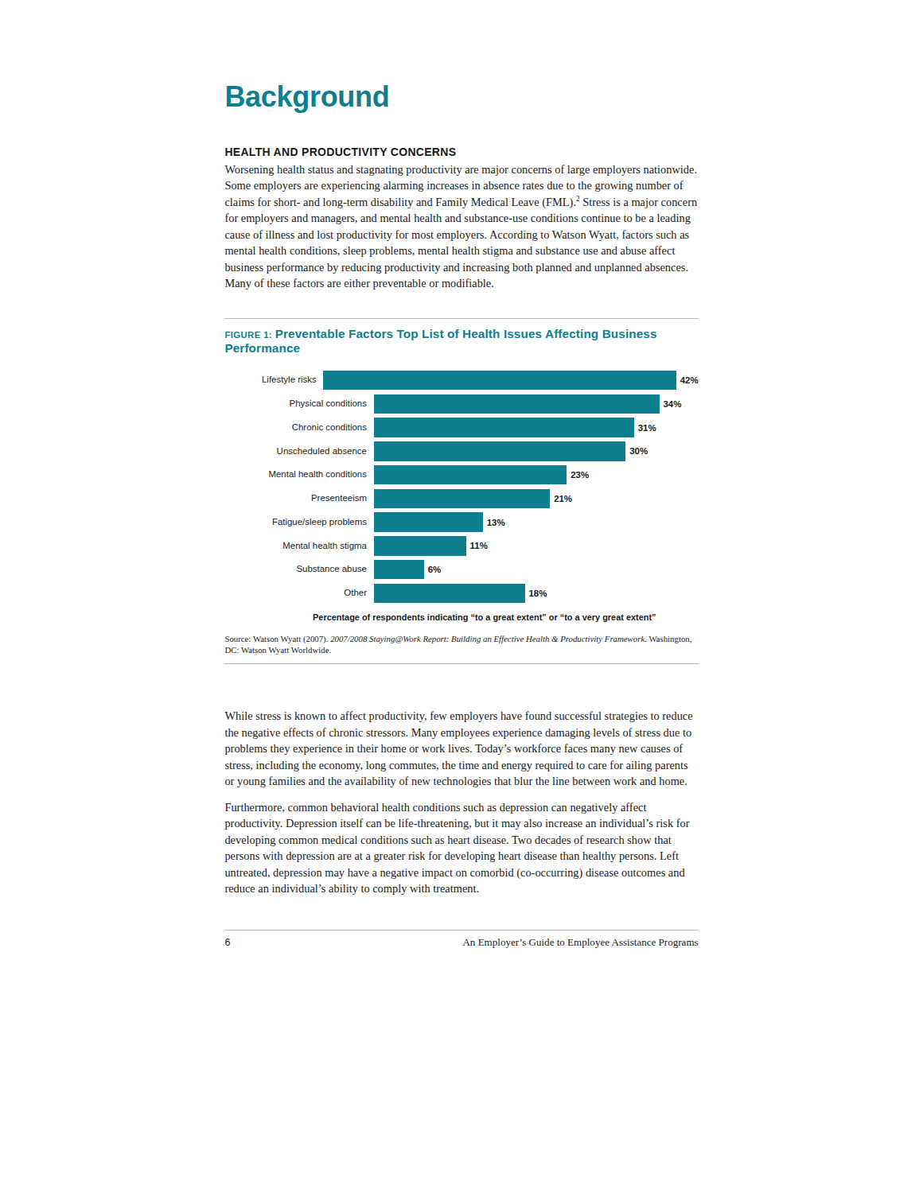Background
HEALTH AND PRODUCTIVITY CONCERNS
Worsening health status and stagnating productivity are major concerns of large employers nationwide. Some employers are experiencing alarming increases in absence rates due to the growing number of claims for short- and long-term disability and Family Medical Leave (FML).2 Stress is a major concern for employers and managers, and mental health and substance-use conditions continue to be a leading cause of illness and lost productivity for most employers. According to Watson Wyatt, factors such as mental health conditions, sleep problems, mental health stigma and substance use and abuse affect business performance by reducing productivity and increasing both planned and unplanned absences. Many of these factors are either preventable or modifiable.
FIGURE 1: Preventable Factors Top List of Health Issues Affecting Business Performance
Lifestyle risks
42%
Physical conditions
34%
Chronic conditions
31%
Unscheduled absence
30%
Mental health conditions
23%
Presenteeism
21%
Fatigue/sleep problems
13%
Mental health stigma
11%
Substance abuse
6%
Other
18%
Percentage of respondents indicating “to a great extent” or “to a very great extent”
Source: Watson Wyatt (2007). 2007/2008 Staying@Work Report: Building an Effective Health & Productivity Framework. Washington, DC: Watson Wyatt Worldwide.
While stress is known to affect productivity, few employers have found successful strategies to reduce the negative effects of chronic stressors. Many employees experience damaging levels of stress due to problems they experience in their home or work lives. Today’s workforce faces many new causes of stress, including the economy, long commutes, the time and energy required to care for ailing parents or young families and the availability of new technologies that blur the line between work and home.
Furthermore, common behavioral health conditions such as depression can negatively affect productivity. Depression itself can be life-threatening, but it may also increase an individual’s risk for developing common medical conditions such as heart disease. Two decades of research show that persons with depression are at a greater risk for developing heart disease than healthy persons. Left untreated, depression may have a negative impact on comorbid (co-occurring) disease outcomes and reduce an individual’s ability to comply with treatment.
6 An Employer’s Guide to Employee Assistance Programs